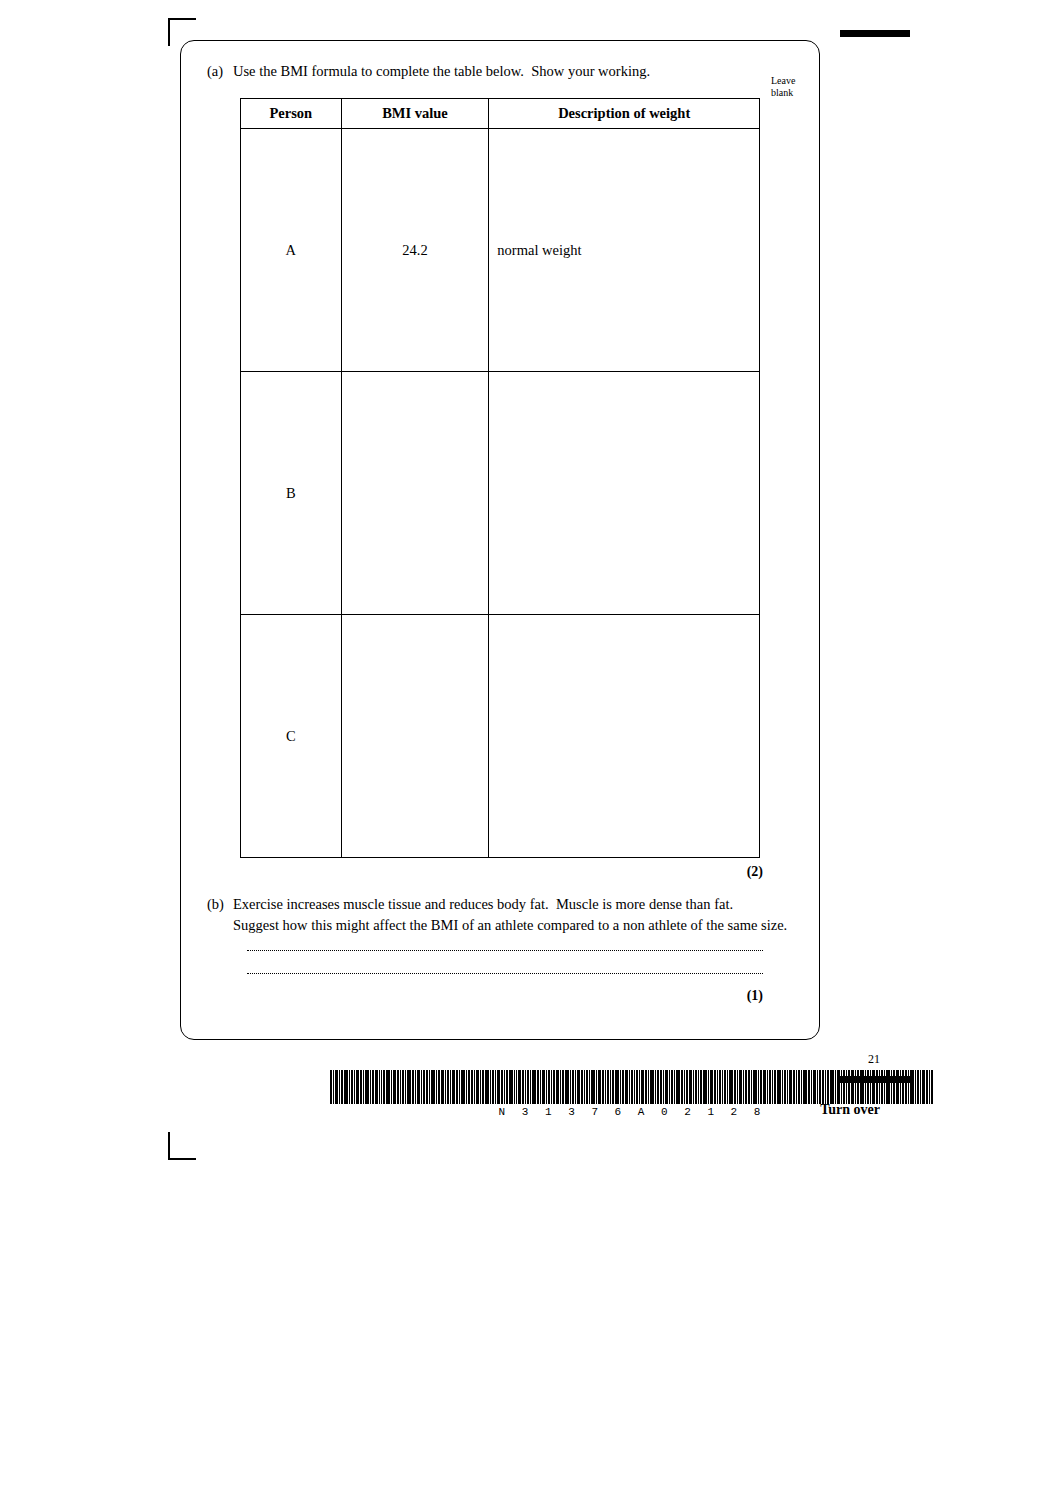Leave
blank
(a) Use the BMI formula to complete the table below. Show your working.
| Person | BMI value | Description of weight |
| --- | --- | --- |
| A | 24.2 | normal weight |
| B | | |
| C | | |
(2)
(b) Exercise increases muscle tissue and reduces body fat. Muscle is more dense than fat. Suggest how this might affect the BMI of an athlete compared to a non athlete of the same size.
(1)
21
Turn over
N 3 1 3 7 6 A 0 2 1 2 8